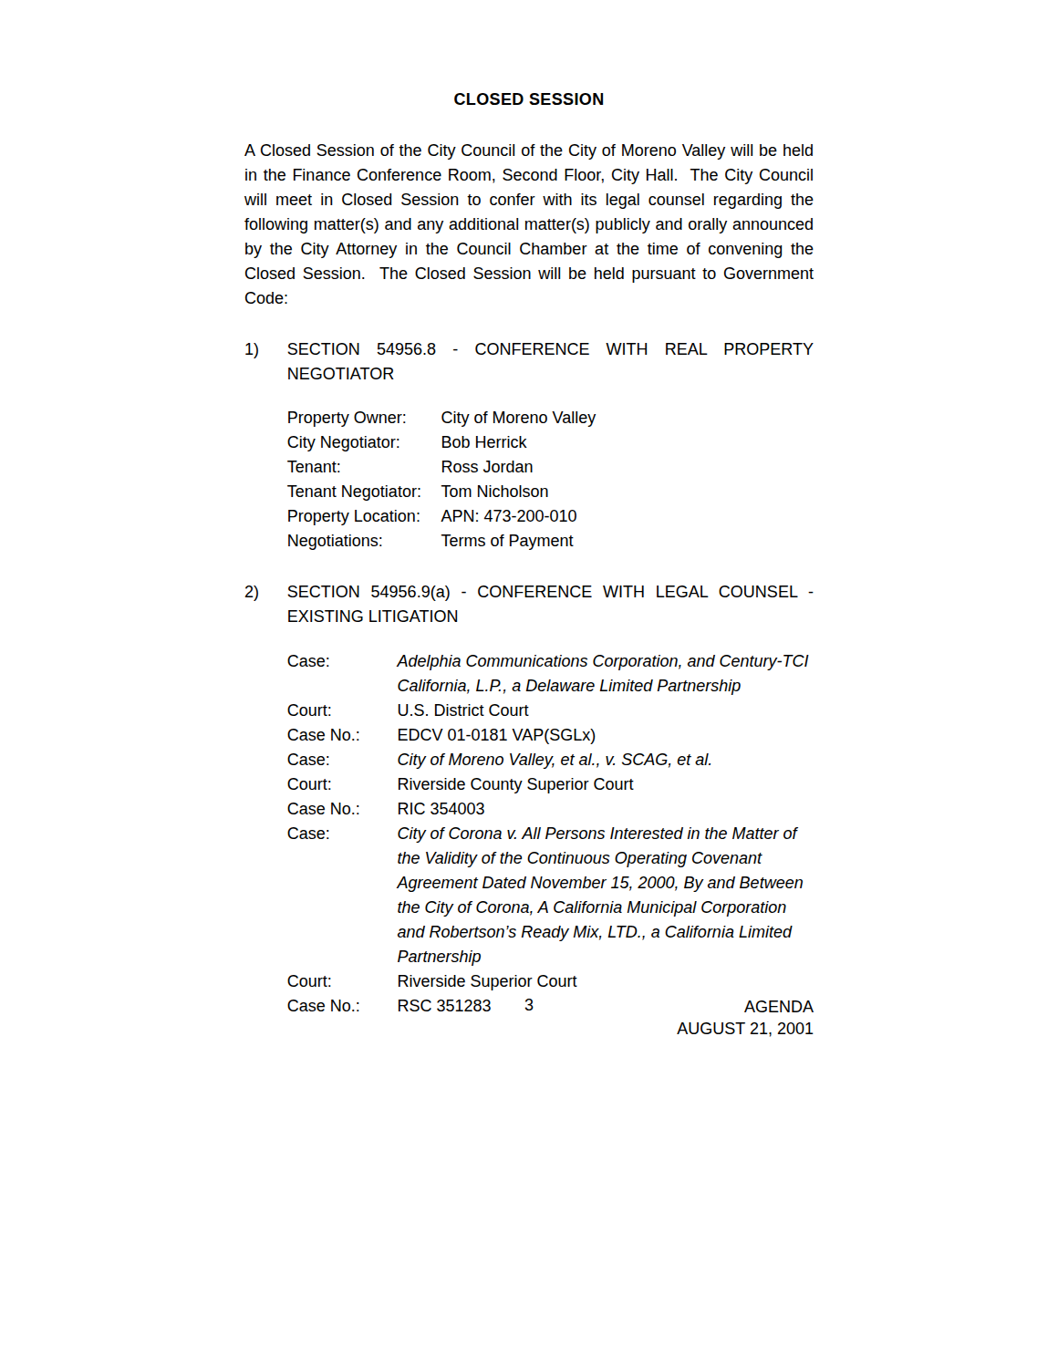CLOSED SESSION
A Closed Session of the City Council of the City of Moreno Valley will be held in the Finance Conference Room, Second Floor, City Hall. The City Council will meet in Closed Session to confer with its legal counsel regarding the following matter(s) and any additional matter(s) publicly and orally announced by the City Attorney in the Council Chamber at the time of convening the Closed Session. The Closed Session will be held pursuant to Government Code:
1)
SECTION 54956.8 - CONFERENCE WITH REAL PROPERTY NEGOTIATOR
| Property Owner: | City of Moreno Valley |
| City Negotiator: | Bob Herrick |
| Tenant: | Ross Jordan |
| Tenant Negotiator: | Tom Nicholson |
| Property Location: | APN: 473-200-010 |
| Negotiations: | Terms of Payment |
2)
SECTION 54956.9(a) - CONFERENCE WITH LEGAL COUNSEL - EXISTING LITIGATION
| Case: | Adelphia Communications Corporation, and Century-TCI California, L.P., a Delaware Limited Partnership |
| Court: | U.S. District Court |
| Case No.: | EDCV 01-0181 VAP(SGLx) |
| Case: | City of Moreno Valley, et al., v. SCAG, et al. |
| Court: | Riverside County Superior Court |
| Case No.: | RIC 354003 |
| Case: | City of Corona v. All Persons Interested in the Matter of the Validity of the Continuous Operating Covenant Agreement Dated November 15, 2000, By and Between the City of Corona, A California Municipal Corporation and Robertson’s Ready Mix, LTD., a California Limited Partnership |
| Court: | Riverside Superior Court |
| Case No.: | RSC 351283 |
3
AGENDA
AUGUST 21, 2001